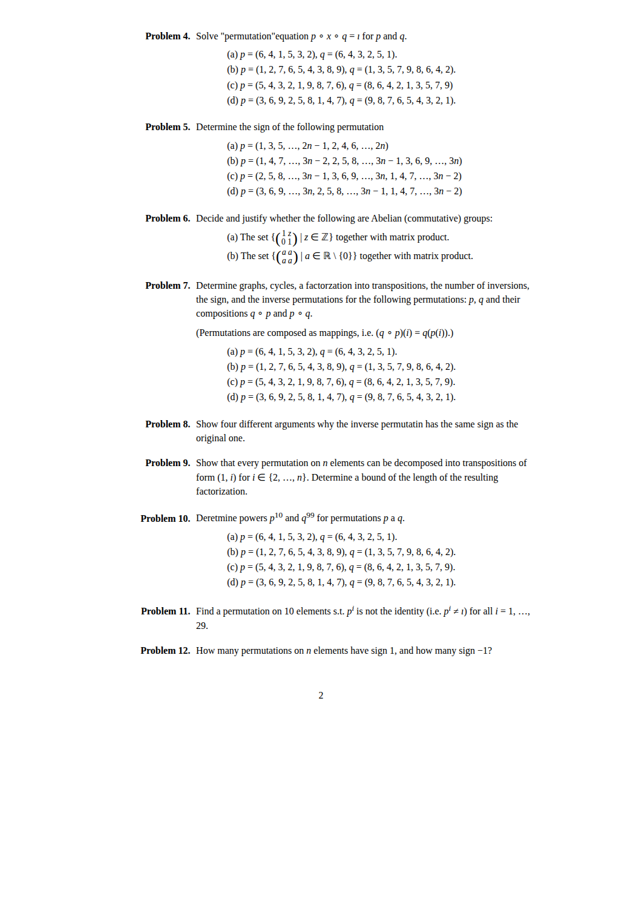Problem 4.
Solve "permutation"equation p ∘ x ∘ q = ı for p and q.
p = (6, 4, 1, 5, 3, 2), q = (6, 4, 3, 2, 5, 1).
p = (1, 2, 7, 6, 5, 4, 3, 8, 9), q = (1, 3, 5, 7, 9, 8, 6, 4, 2).
p = (5, 4, 3, 2, 1, 9, 8, 7, 6), q = (8, 6, 4, 2, 1, 3, 5, 7, 9)
p = (3, 6, 9, 2, 5, 8, 1, 4, 7), q = (9, 8, 7, 6, 5, 4, 3, 2, 1).
Problem 5.
Determine the sign of the following permutation
p = (1, 3, 5, …, 2n − 1, 2, 4, 6, …, 2n)
p = (1, 4, 7, …, 3n − 2, 2, 5, 8, …, 3n − 1, 3, 6, 9, …, 3n)
p = (2, 5, 8, …, 3n − 1, 3, 6, 9, …, 3n, 1, 4, 7, …, 3n − 2)
p = (3, 6, 9, …, 3n, 2, 5, 8, …, 3n − 1, 1, 4, 7, …, 3n − 2)
Problem 6.
Decide and justify whether the following are Abelian (commutative) groups:
The set {(1 z 0 1) | z ∈ ℤ} together with matrix product.
The set {(a a a a) | a ∈ ℝ \ {0}} together with matrix product.
Problem 7.
Determine graphs, cycles, a factorzation into transpositions, the number of inversions, the sign, and the inverse permutations for the following permutations: p, q and their compositions q ∘ p and p ∘ q.
(Permutations are composed as mappings, i.e. (q ∘ p)(i) = q(p(i)).)
p = (6, 4, 1, 5, 3, 2), q = (6, 4, 3, 2, 5, 1).
p = (1, 2, 7, 6, 5, 4, 3, 8, 9), q = (1, 3, 5, 7, 9, 8, 6, 4, 2).
p = (5, 4, 3, 2, 1, 9, 8, 7, 6), q = (8, 6, 4, 2, 1, 3, 5, 7, 9).
p = (3, 6, 9, 2, 5, 8, 1, 4, 7), q = (9, 8, 7, 6, 5, 4, 3, 2, 1).
Problem 8.
Show four different arguments why the inverse permutatin has the same sign as the original one.
Problem 9.
Show that every permutation on n elements can be decomposed into transpositions of form (1, i) for i ∈ {2, …, n}. Determine a bound of the length of the resulting factorization.
Problem 10.
Deretmine powers p10 and q99 for permutations p a q.
p = (6, 4, 1, 5, 3, 2), q = (6, 4, 3, 2, 5, 1).
p = (1, 2, 7, 6, 5, 4, 3, 8, 9), q = (1, 3, 5, 7, 9, 8, 6, 4, 2).
p = (5, 4, 3, 2, 1, 9, 8, 7, 6), q = (8, 6, 4, 2, 1, 3, 5, 7, 9).
p = (3, 6, 9, 2, 5, 8, 1, 4, 7), q = (9, 8, 7, 6, 5, 4, 3, 2, 1).
Problem 11.
Find a permutation on 10 elements s.t. pi is not the identity (i.e. pi ≠ ı) for all i = 1, …, 29.
Problem 12.
How many permutations on n elements have sign 1, and how many sign −1?
2